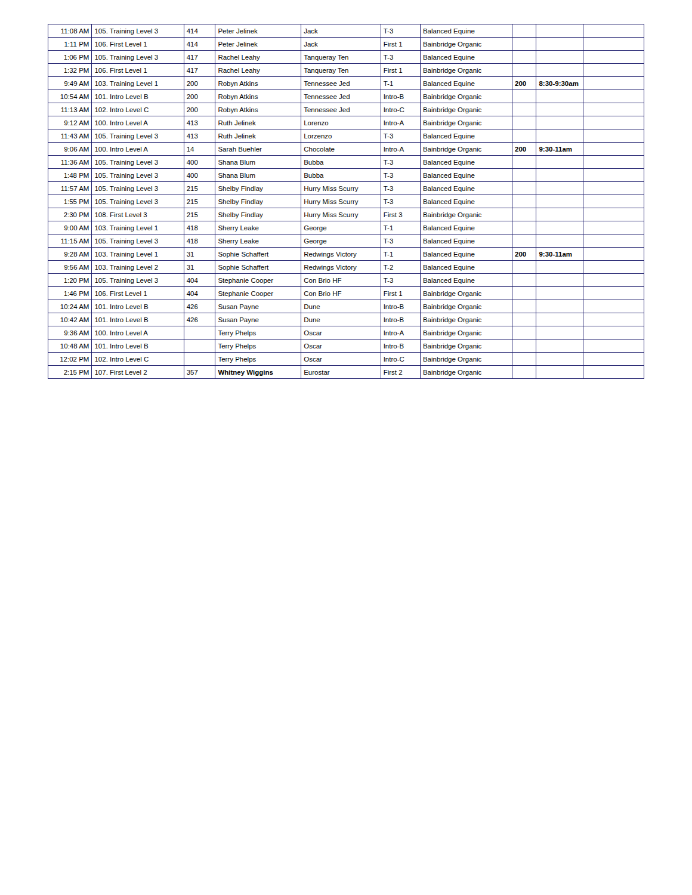| 11:08 AM | 105. Training Level 3 | 414 | Peter Jelinek | Jack | T-3 | Balanced Equine | | | |
| 1:11 PM | 106. First Level 1 | 414 | Peter Jelinek | Jack | First 1 | Bainbridge Organic | | | |
| 1:06 PM | 105. Training Level 3 | 417 | Rachel Leahy | Tanqueray Ten | T-3 | Balanced Equine | | | |
| 1:32 PM | 106. First Level 1 | 417 | Rachel Leahy | Tanqueray Ten | First 1 | Bainbridge Organic | | | |
| 9:49 AM | 103. Training Level 1 | 200 | Robyn Atkins | Tennessee Jed | T-1 | Balanced Equine | 200 | 8:30-9:30am | |
| 10:54 AM | 101. Intro Level B | 200 | Robyn Atkins | Tennessee Jed | Intro-B | Bainbridge Organic | | | |
| 11:13 AM | 102. Intro Level C | 200 | Robyn Atkins | Tennessee Jed | Intro-C | Bainbridge Organic | | | |
| 9:12 AM | 100. Intro Level A | 413 | Ruth Jelinek | Lorenzo | Intro-A | Bainbridge Organic | | | |
| 11:43 AM | 105. Training Level 3 | 413 | Ruth Jelinek | Lorzenzo | T-3 | Balanced Equine | | | |
| 9:06 AM | 100. Intro Level A | 14 | Sarah Buehler | Chocolate | Intro-A | Bainbridge Organic | 200 | 9:30-11am | |
| 11:36 AM | 105. Training Level 3 | 400 | Shana Blum | Bubba | T-3 | Balanced Equine | | | |
| 1:48 PM | 105. Training Level 3 | 400 | Shana Blum | Bubba | T-3 | Balanced Equine | | | |
| 11:57 AM | 105. Training Level 3 | 215 | Shelby Findlay | Hurry Miss Scurry | T-3 | Balanced Equine | | | |
| 1:55 PM | 105. Training Level 3 | 215 | Shelby Findlay | Hurry Miss Scurry | T-3 | Balanced Equine | | | |
| 2:30 PM | 108. First Level 3 | 215 | Shelby Findlay | Hurry Miss Scurry | First 3 | Bainbridge Organic | | | |
| 9:00 AM | 103. Training Level 1 | 418 | Sherry Leake | George | T-1 | Balanced Equine | | | |
| 11:15 AM | 105. Training Level 3 | 418 | Sherry Leake | George | T-3 | Balanced Equine | | | |
| 9:28 AM | 103. Training Level 1 | 31 | Sophie Schaffert | Redwings Victory | T-1 | Balanced Equine | 200 | 9:30-11am | |
| 9:56 AM | 103. Training Level 2 | 31 | Sophie Schaffert | Redwings Victory | T-2 | Balanced Equine | | | |
| 1:20 PM | 105. Training Level 3 | 404 | Stephanie Cooper | Con Brio HF | T-3 | Balanced Equine | | | |
| 1:46 PM | 106. First Level 1 | 404 | Stephanie Cooper | Con Brio HF | First 1 | Bainbridge Organic | | | |
| 10:24 AM | 101. Intro Level B | 426 | Susan Payne | Dune | Intro-B | Bainbridge Organic | | | |
| 10:42 AM | 101. Intro Level B | 426 | Susan Payne | Dune | Intro-B | Bainbridge Organic | | | |
| 9:36 AM | 100. Intro Level A | | Terry Phelps | Oscar | Intro-A | Bainbridge Organic | | | |
| 10:48 AM | 101. Intro Level B | | Terry Phelps | Oscar | Intro-B | Bainbridge Organic | | | |
| 12:02 PM | 102. Intro Level C | | Terry Phelps | Oscar | Intro-C | Bainbridge Organic | | | |
| 2:15 PM | 107. First Level 2 | 357 | Whitney Wiggins | Eurostar | First 2 | Bainbridge Organic | | | |